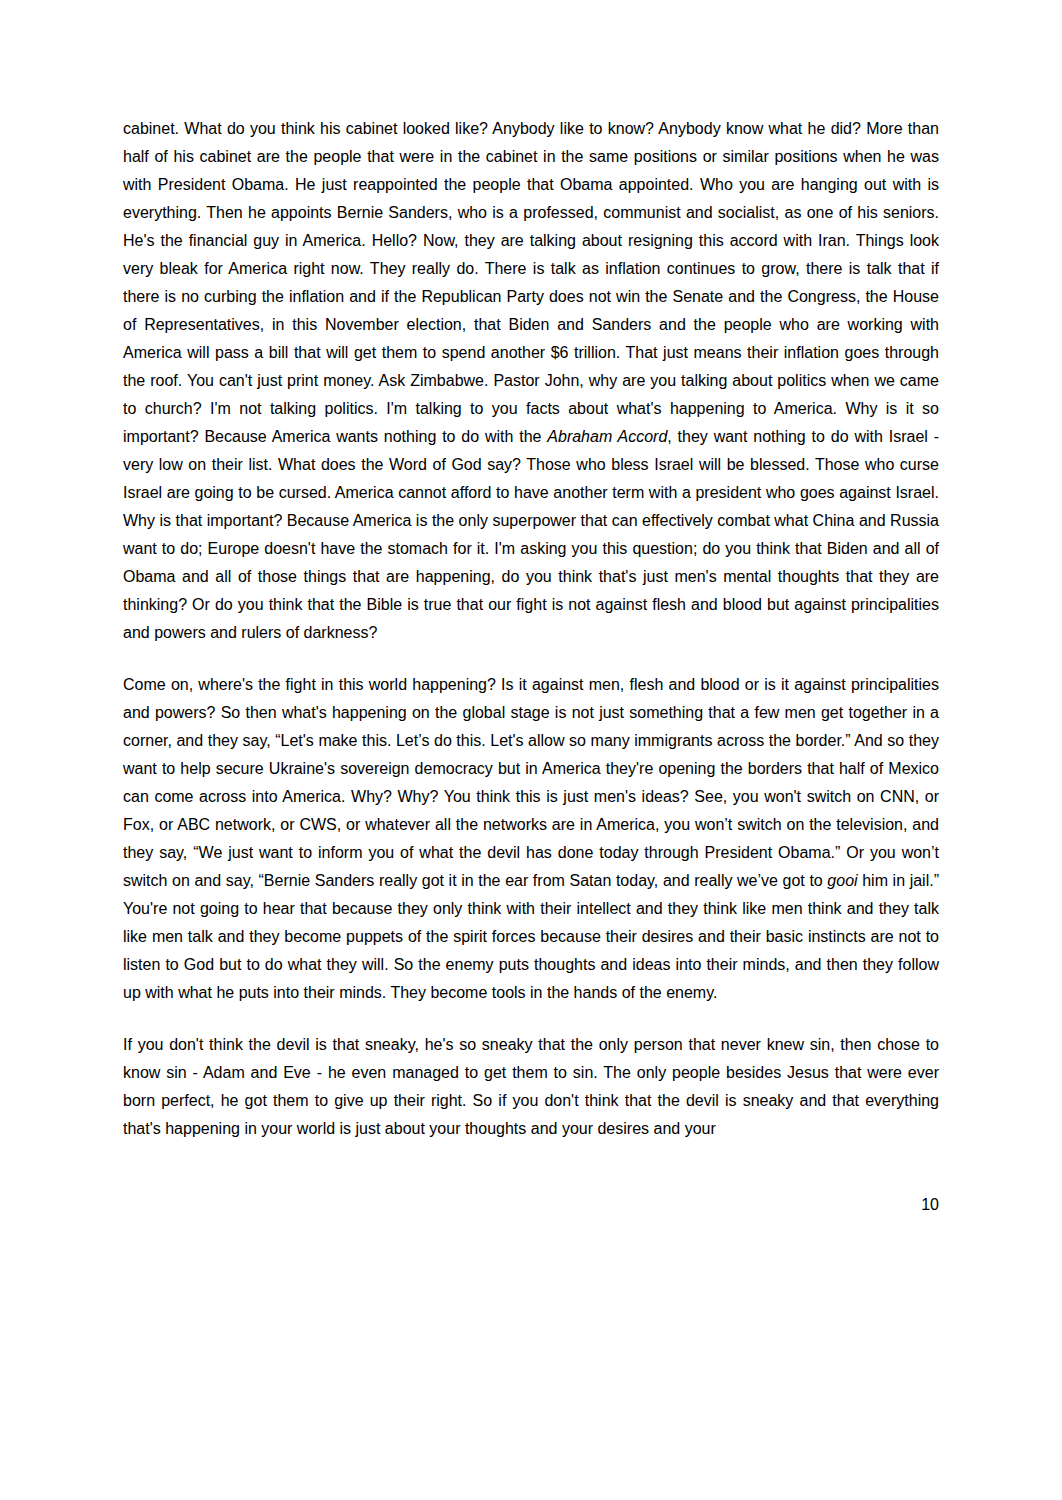cabinet. What do you think his cabinet looked like? Anybody like to know? Anybody know what he did? More than half of his cabinet are the people that were in the cabinet in the same positions or similar positions when he was with President Obama. He just reappointed the people that Obama appointed. Who you are hanging out with is everything. Then he appoints Bernie Sanders, who is a professed, communist and socialist, as one of his seniors. He's the financial guy in America. Hello? Now, they are talking about resigning this accord with Iran. Things look very bleak for America right now. They really do. There is talk as inflation continues to grow, there is talk that if there is no curbing the inflation and if the Republican Party does not win the Senate and the Congress, the House of Representatives, in this November election, that Biden and Sanders and the people who are working with America will pass a bill that will get them to spend another $6 trillion. That just means their inflation goes through the roof. You can't just print money. Ask Zimbabwe. Pastor John, why are you talking about politics when we came to church? I'm not talking politics. I'm talking to you facts about what's happening to America. Why is it so important? Because America wants nothing to do with the Abraham Accord, they want nothing to do with Israel - very low on their list. What does the Word of God say? Those who bless Israel will be blessed. Those who curse Israel are going to be cursed. America cannot afford to have another term with a president who goes against Israel. Why is that important? Because America is the only superpower that can effectively combat what China and Russia want to do; Europe doesn't have the stomach for it. I'm asking you this question; do you think that Biden and all of Obama and all of those things that are happening, do you think that's just men's mental thoughts that they are thinking? Or do you think that the Bible is true that our fight is not against flesh and blood but against principalities and powers and rulers of darkness?
Come on, where's the fight in this world happening? Is it against men, flesh and blood or is it against principalities and powers? So then what's happening on the global stage is not just something that a few men get together in a corner, and they say, “Let's make this. Let’s do this. Let's allow so many immigrants across the border.” And so they want to help secure Ukraine's sovereign democracy but in America they're opening the borders that half of Mexico can come across into America. Why? Why? You think this is just men's ideas? See, you won't switch on CNN, or Fox, or ABC network, or CWS, or whatever all the networks are in America, you won’t switch on the television, and they say, “We just want to inform you of what the devil has done today through President Obama.” Or you won’t switch on and say, “Bernie Sanders really got it in the ear from Satan today, and really we’ve got to gooi him in jail.” You're not going to hear that because they only think with their intellect and they think like men think and they talk like men talk and they become puppets of the spirit forces because their desires and their basic instincts are not to listen to God but to do what they will. So the enemy puts thoughts and ideas into their minds, and then they follow up with what he puts into their minds. They become tools in the hands of the enemy.
If you don't think the devil is that sneaky, he's so sneaky that the only person that never knew sin, then chose to know sin - Adam and Eve - he even managed to get them to sin. The only people besides Jesus that were ever born perfect, he got them to give up their right. So if you don't think that the devil is sneaky and that everything that's happening in your world is just about your thoughts and your desires and your
10